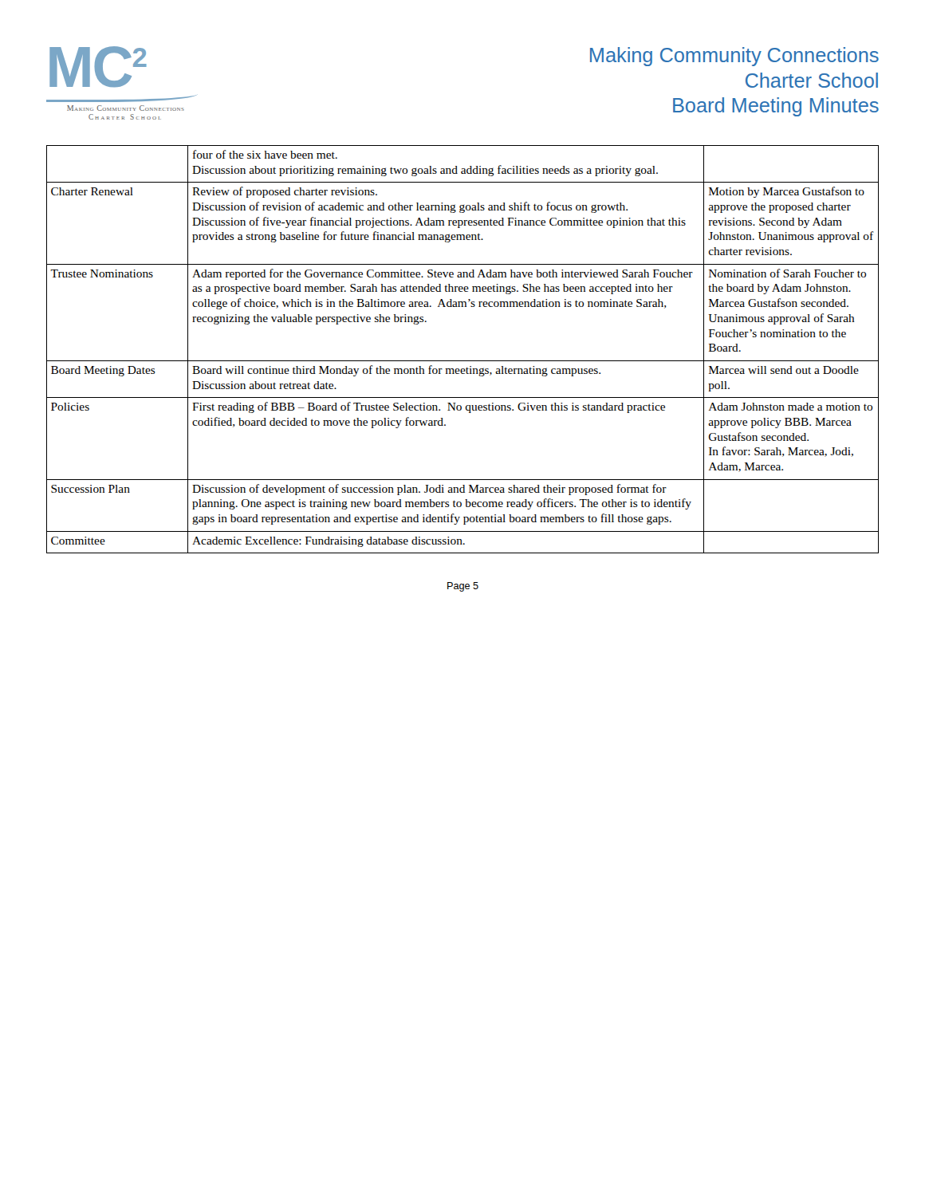MC2
Making Community ConnectionsCharter School
Making Community Connections
Charter School
Board Meeting Minutes
| | four of the six have been met. Discussion about prioritizing remaining two goals and adding facilities needs as a priority goal. | |
| Charter Renewal | Review of proposed charter revisions. Discussion of revision of academic and other learning goals and shift to focus on growth. Discussion of five-year financial projections. Adam represented Finance Committee opinion that this provides a strong baseline for future financial management. | Motion by Marcea Gustafson to approve the proposed charter revisions. Second by Adam Johnston. Unanimous approval of charter revisions. |
| Trustee Nominations | Adam reported for the Governance Committee. Steve and Adam have both interviewed Sarah Foucher as a prospective board member. Sarah has attended three meetings. She has been accepted into her college of choice, which is in the Baltimore area. Adam’s recommendation is to nominate Sarah, recognizing the valuable perspective she brings. | Nomination of Sarah Foucher to the board by Adam Johnston. Marcea Gustafson seconded. Unanimous approval of Sarah Foucher’s nomination to the Board. |
| Board Meeting Dates | Board will continue third Monday of the month for meetings, alternating campuses. Discussion about retreat date. | Marcea will send out a Doodle poll. |
| Policies | First reading of BBB – Board of Trustee Selection. No questions. Given this is standard practice codified, board decided to move the policy forward. | Adam Johnston made a motion to approve policy BBB. Marcea Gustafson seconded. In favor: Sarah, Marcea, Jodi, Adam, Marcea. |
| Succession Plan | Discussion of development of succession plan. Jodi and Marcea shared their proposed format for planning. One aspect is training new board members to become ready officers. The other is to identify gaps in board representation and expertise and identify potential board members to fill those gaps. | |
| Committee | Academic Excellence: Fundraising database discussion. | |
Page 5